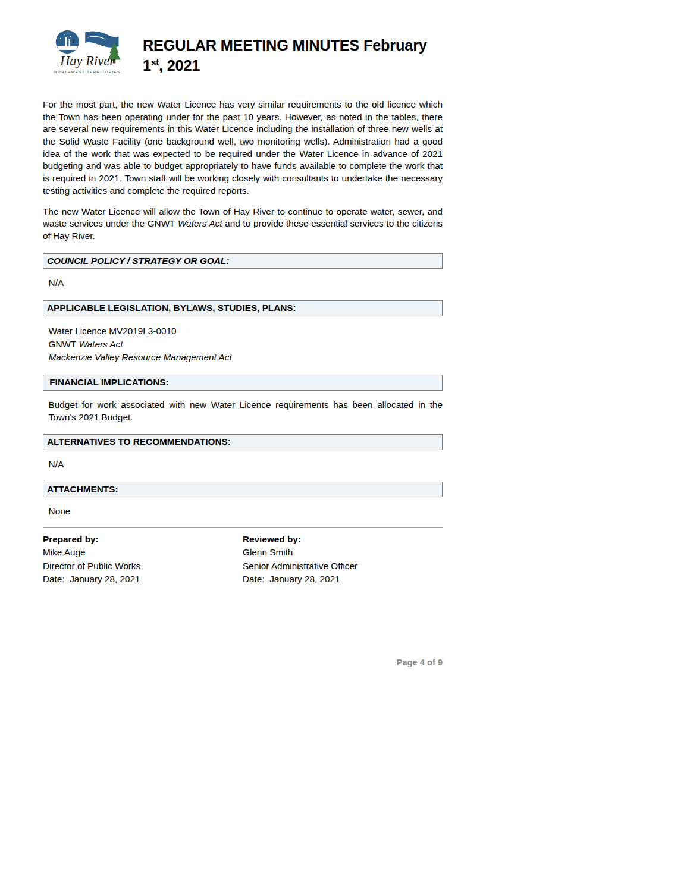Hay River NORTHWEST TERRITORIES
REGULAR MEETING MINUTES February 1st, 2021
For the most part, the new Water Licence has very similar requirements to the old licence which the Town has been operating under for the past 10 years. However, as noted in the tables, there are several new requirements in this Water Licence including the installation of three new wells at the Solid Waste Facility (one background well, two monitoring wells). Administration had a good idea of the work that was expected to be required under the Water Licence in advance of 2021 budgeting and was able to budget appropriately to have funds available to complete the work that is required in 2021. Town staff will be working closely with consultants to undertake the necessary testing activities and complete the required reports.
The new Water Licence will allow the Town of Hay River to continue to operate water, sewer, and waste services under the GNWT Waters Act and to provide these essential services to the citizens of Hay River.
COUNCIL POLICY / STRATEGY OR GOAL:
N/A
APPLICABLE LEGISLATION, BYLAWS, STUDIES, PLANS:
Water Licence MV2019L3-0010
GNWT Waters Act
Mackenzie Valley Resource Management Act
FINANCIAL IMPLICATIONS:
Budget for work associated with new Water Licence requirements has been allocated in the Town's 2021 Budget.
ALTERNATIVES TO RECOMMENDATIONS:
N/A
ATTACHMENTS:
None
Prepared by:
Mike Auge
Director of Public Works
Date: January 28, 2021
Reviewed by:
Glenn Smith
Senior Administrative Officer
Date: January 28, 2021
Page 4 of 9